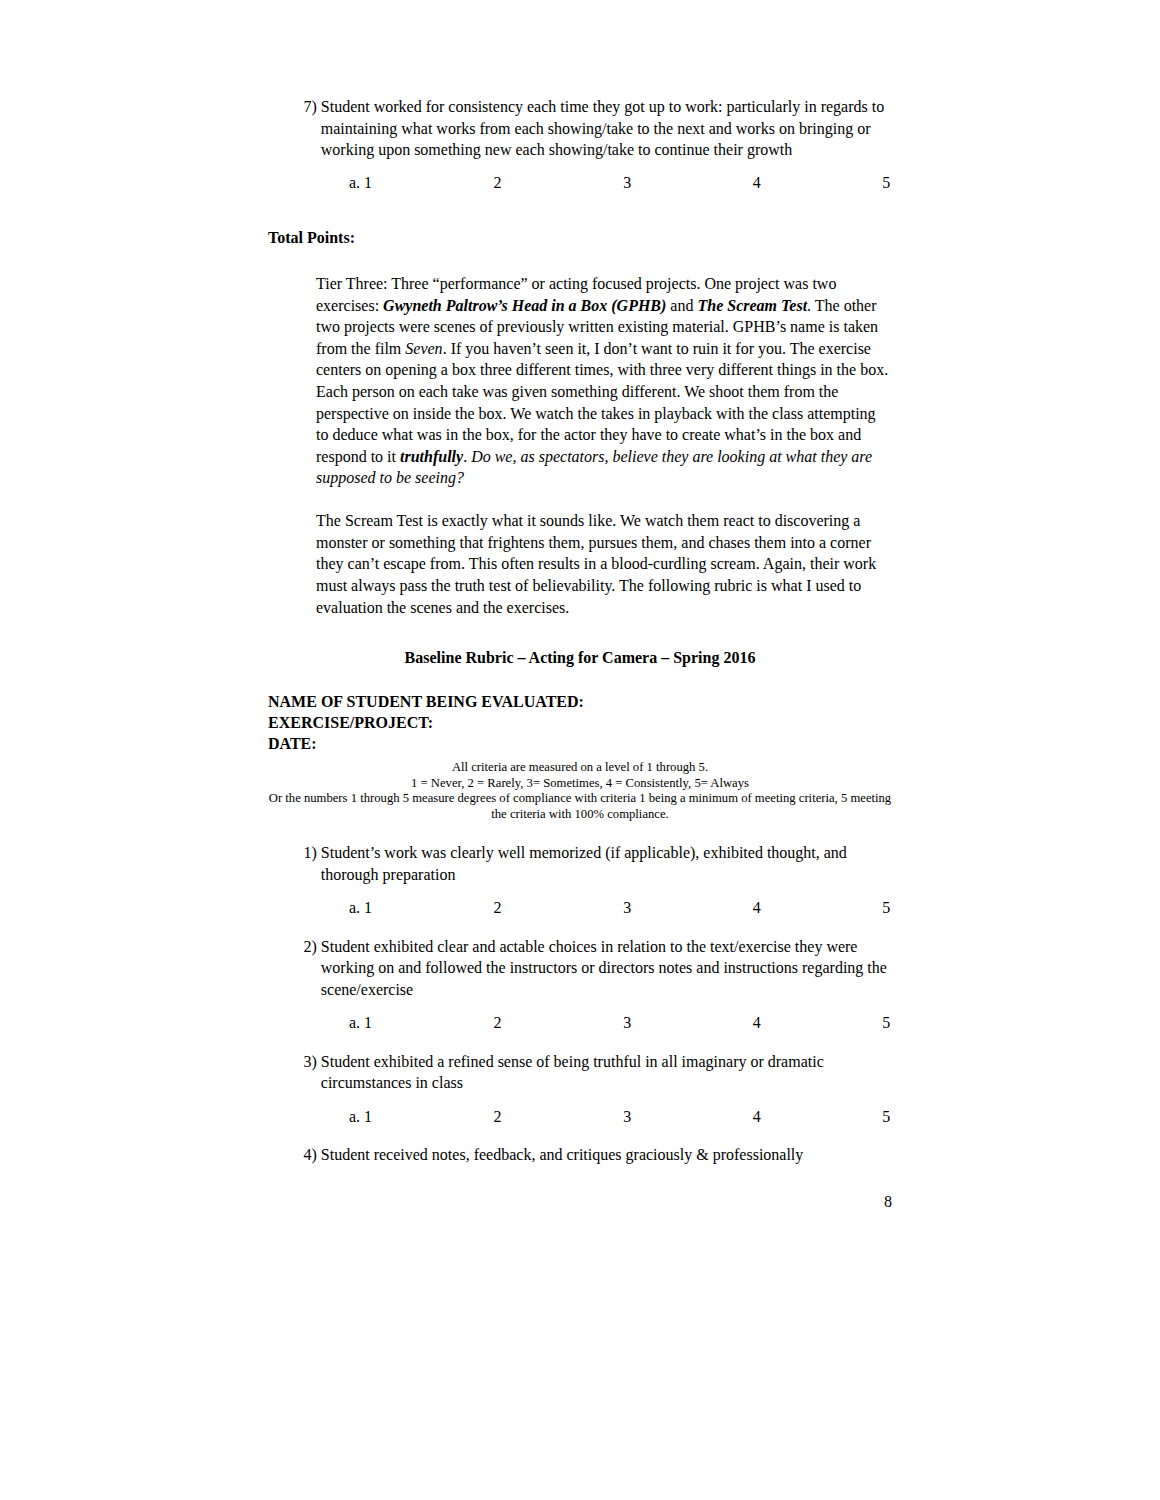Student worked for consistency each time they got up to work: particularly in regards to maintaining what works from each showing/take to the next and works on bringing or working upon something new each showing/take to continue their growth
12345
Total Points:
Tier Three: Three “performance” or acting focused projects. One project was two exercises: Gwyneth Paltrow’s Head in a Box (GPHB) and The Scream Test. The other two projects were scenes of previously written existing material. GPHB’s name is taken from the film Seven. If you haven’t seen it, I don’t want to ruin it for you. The exercise centers on opening a box three different times, with three very different things in the box. Each person on each take was given something different. We shoot them from the perspective on inside the box. We watch the takes in playback with the class attempting to deduce what was in the box, for the actor they have to create what’s in the box and respond to it truthfully. Do we, as spectators, believe they are looking at what they are supposed to be seeing?
The Scream Test is exactly what it sounds like. We watch them react to discovering a monster or something that frightens them, pursues them, and chases them into a corner they can’t escape from. This often results in a blood-curdling scream. Again, their work must always pass the truth test of believability. The following rubric is what I used to evaluation the scenes and the exercises.
Baseline Rubric – Acting for Camera – Spring 2016
NAME OF STUDENT BEING EVALUATED:
EXERCISE/PROJECT:
DATE:
All criteria are measured on a level of 1 through 5.
1 = Never, 2 = Rarely, 3= Sometimes, 4 = Consistently, 5= Always
Or the numbers 1 through 5 measure degrees of compliance with criteria 1 being a minimum of meeting criteria, 5 meeting the criteria with 100% compliance.
Student’s work was clearly well memorized (if applicable), exhibited thought, and thorough preparation
12345
Student exhibited clear and actable choices in relation to the text/exercise they were working on and followed the instructors or directors notes and instructions regarding the scene/exercise
12345
Student exhibited a refined sense of being truthful in all imaginary or dramatic circumstances in class
12345
Student received notes, feedback, and critiques graciously & professionally
8